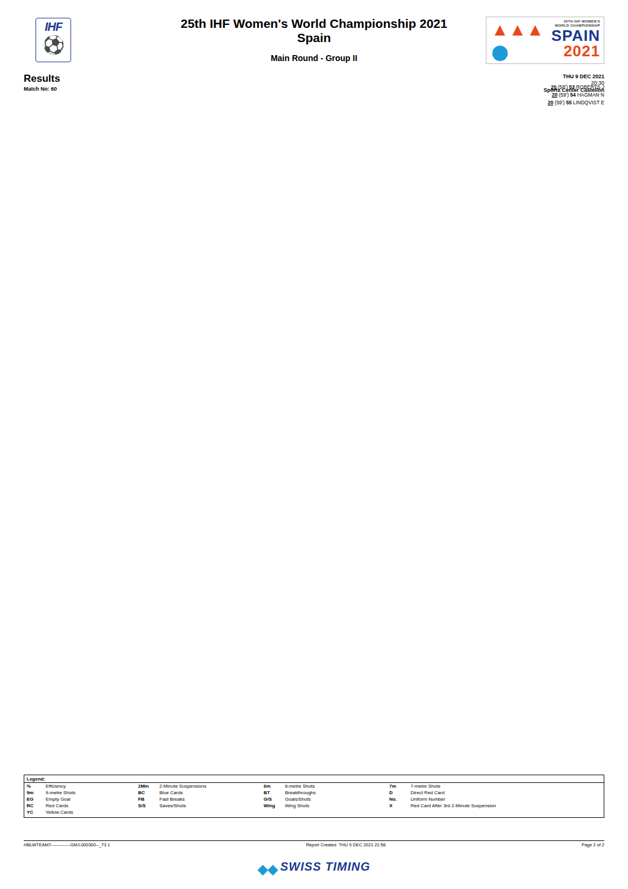IHF
⚽
25th IHF Women's World Championship 2021
Spain
Main Round - Group II
▲▲▲
25TH IHF WOMEN'S
WORLD CHAMPIONSHIP
SPAIN
2021
Results
Match No: 60
THU 9 DEC 2021
20:30
Sports Center Castellon
20 (58') 53 ROBERTS J
20 (59') 54 HAGMAN N
20 (59') 55 LINDQVIST E
Legend:
| % | Efficiency | 2Min | 2-Minute Suspensions | 6m | 6-metre Shots | 7m | 7-metre Shots |
| 9m | 9-metre Shots | BC | Blue Cards | BT | Breakthroughs | D | Direct Red Card |
| EG | Empty Goal | FB | Fast Breaks | G/S | Goals/Shots | No. | Uniform Number |
| RC | Red Cards | S/S | Saves/Shots | Wing | Wing Shots | X | Red Card After 3rd 2-Minute Suspension |
| YC | Yellow Cards | | | | | | |
HBLWTEAM7-------------GMJ-000300--_73 1 Page 2 of 2
Report Created THU 9 DEC 2021 21:56
◆◆SWISS TIMING